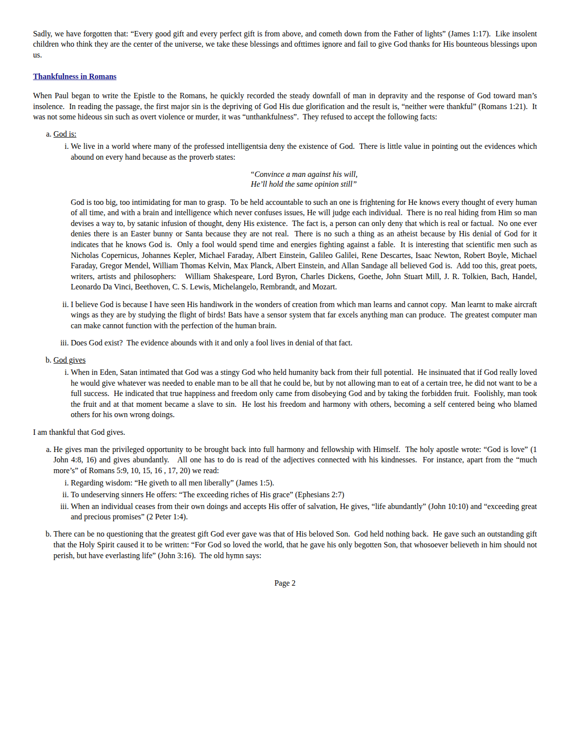Sadly, we have forgotten that: “Every good gift and every perfect gift is from above, and cometh down from the Father of lights” (James 1:17). Like insolent children who think they are the center of the universe, we take these blessings and ofttimes ignore and fail to give God thanks for His bounteous blessings upon us.
Thankfulness in Romans
When Paul began to write the Epistle to the Romans, he quickly recorded the steady downfall of man in depravity and the response of God toward man’s insolence. In reading the passage, the first major sin is the depriving of God His due glorification and the result is, “neither were thankful” (Romans 1:21). It was not some hideous sin such as overt violence or murder, it was “unthankfulness”. They refused to accept the following facts:
God is:
We live in a world where many of the professed intelligentsia deny the existence of God. There is little value in pointing out the evidences which abound on every hand because as the proverb states:
“Convince a man against his will, He’ll hold the same opinion still”
God is too big, too intimidating for man to grasp. To be held accountable to such an one is frightening for He knows every thought of every human of all time, and with a brain and intelligence which never confuses issues, He will judge each individual. There is no real hiding from Him so man devises a way to, by satanic infusion of thought, deny His existence. The fact is, a person can only deny that which is real or factual. No one ever denies there is an Easter bunny or Santa because they are not real. There is no such a thing as an atheist because by His denial of God for it indicates that he knows God is. Only a fool would spend time and energies fighting against a fable. It is interesting that scientific men such as Nicholas Copernicus, Johannes Kepler, Michael Faraday, Albert Einstein, Galileo Galilei, Rene Descartes, Isaac Newton, Robert Boyle, Michael Faraday, Gregor Mendel, William Thomas Kelvin, Max Planck, Albert Einstein, and Allan Sandage all believed God is. Add too this, great poets, writers, artists and philosophers: William Shakespeare, Lord Byron, Charles Dickens, Goethe, John Stuart Mill, J. R. Tolkien, Bach, Handel, Leonardo Da Vinci, Beethoven, C. S. Lewis, Michelangelo, Rembrandt, and Mozart.
I believe God is because I have seen His handiwork in the wonders of creation from which man learns and cannot copy. Man learnt to make aircraft wings as they are by studying the flight of birds! Bats have a sensor system that far excels anything man can produce. The greatest computer man can make cannot function with the perfection of the human brain.
Does God exist? The evidence abounds with it and only a fool lives in denial of that fact.
God gives
When in Eden, Satan intimated that God was a stingy God who held humanity back from their full potential. He insinuated that if God really loved he would give whatever was needed to enable man to be all that he could be, but by not allowing man to eat of a certain tree, he did not want to be a full success. He indicated that true happiness and freedom only came from disobeying God and by taking the forbidden fruit. Foolishly, man took the fruit and at that moment became a slave to sin. He lost his freedom and harmony with others, becoming a self centered being who blamed others for his own wrong doings.
I am thankful that God gives.
He gives man the privileged opportunity to be brought back into full harmony and fellowship with Himself. The holy apostle wrote: “God is love” (1 John 4:8, 16) and gives abundantly. All one has to do is read of the adjectives connected with his kindnesses. For instance, apart from the “much more’s” of Romans 5:9, 10, 15, 16 , 17, 20) we read:
Regarding wisdom: “He giveth to all men liberally” (James 1:5).
To undeserving sinners He offers: “The exceeding riches of His grace” (Ephesians 2:7)
When an individual ceases from their own doings and accepts His offer of salvation, He gives, “life abundantly” (John 10:10) and “exceeding great and precious promises” (2 Peter 1:4).
There can be no questioning that the greatest gift God ever gave was that of His beloved Son. God held nothing back. He gave such an outstanding gift that the Holy Spirit caused it to be written: “For God so loved the world, that he gave his only begotten Son, that whosoever believeth in him should not perish, but have everlasting life” (John 3:16). The old hymn says:
Page 2